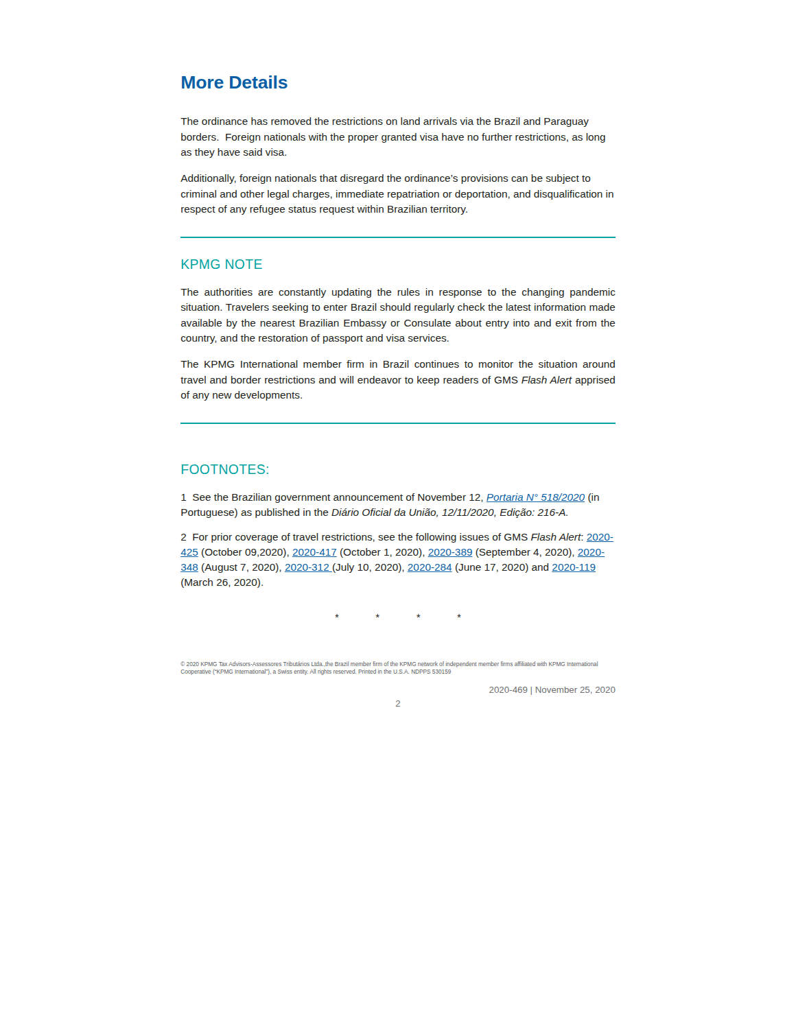More Details
The ordinance has removed the restrictions on land arrivals via the Brazil and Paraguay borders. Foreign nationals with the proper granted visa have no further restrictions, as long as they have said visa.
Additionally, foreign nationals that disregard the ordinance’s provisions can be subject to criminal and other legal charges, immediate repatriation or deportation, and disqualification in respect of any refugee status request within Brazilian territory.
KPMG NOTE
The authorities are constantly updating the rules in response to the changing pandemic situation. Travelers seeking to enter Brazil should regularly check the latest information made available by the nearest Brazilian Embassy or Consulate about entry into and exit from the country, and the restoration of passport and visa services.
The KPMG International member firm in Brazil continues to monitor the situation around travel and border restrictions and will endeavor to keep readers of GMS Flash Alert apprised of any new developments.
FOOTNOTES:
1 See the Brazilian government announcement of November 12, Portaria N° 518/2020 (in Portuguese) as published in the Diário Oficial da União, 12/11/2020, Edição: 216-A.
2 For prior coverage of travel restrictions, see the following issues of GMS Flash Alert: 2020-425 (October 09,2020), 2020-417 (October 1, 2020), 2020-389 (September 4, 2020), 2020-348 (August 7, 2020), 2020-312 (July 10, 2020), 2020-284 (June 17, 2020) and 2020-119 (March 26, 2020).
* * * *
© 2020 KPMG Tax Advisors-Assessores Tributários Ltda.,the Brazil member firm of the KPMG network of independent member firms affiliated with KPMG International Cooperative (“KPMG International”), a Swiss entity. All rights reserved. Printed in the U.S.A. NDPPS 530159
2020-469 | November 25, 2020
2